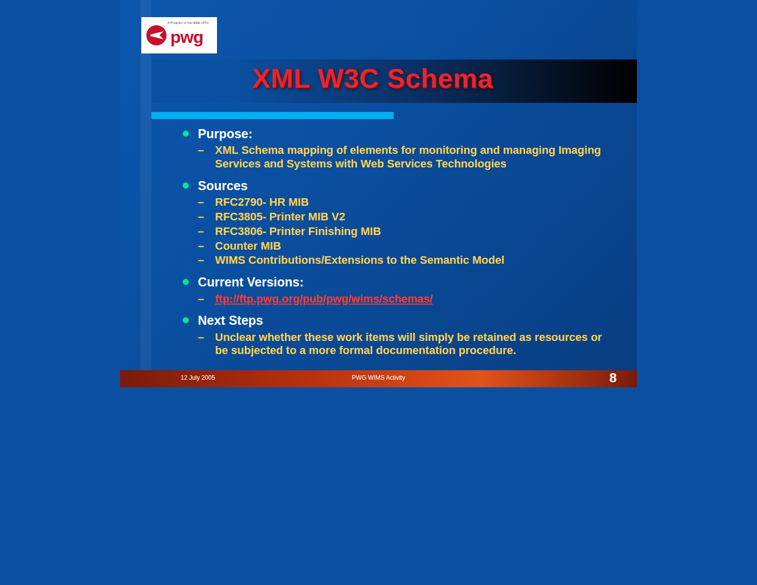A Program of the IEEE-ISTO
pwg
XML W3C Schema
Purpose:
–XML Schema mapping of elements for monitoring and managing Imaging Services and Systems with Web Services Technologies
Sources
–RFC2790- HR MIB
–RFC3805- Printer MIB V2
–RFC3806- Printer Finishing MIB
–Counter MIB
–WIMS Contributions/Extensions to the Semantic Model
Current Versions:
–ftp://ftp.pwg.org/pub/pwg/wims/schemas/
Next Steps
–Unclear whether these work items will simply be retained as resources or be subjected to a more formal documentation procedure.
12 July 2005
PWG WIMS Activity
8